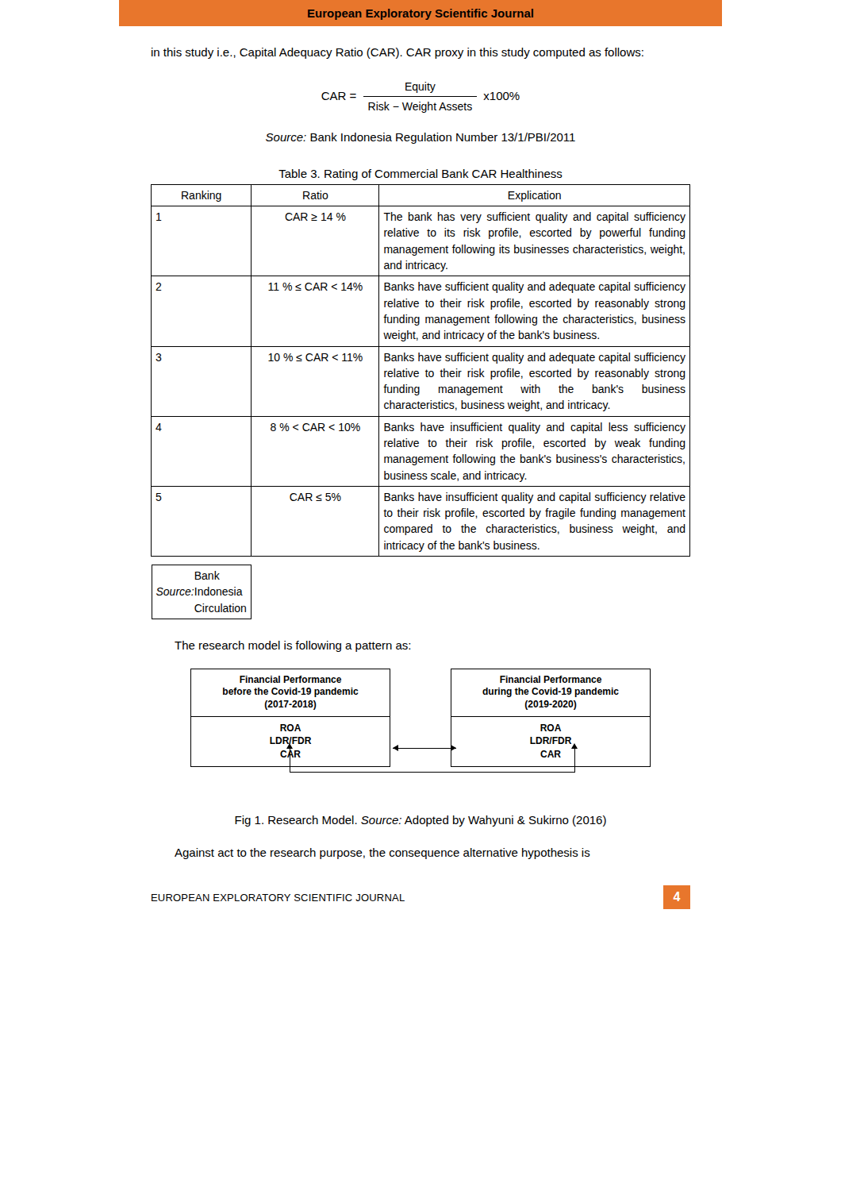European Exploratory Scientific Journal
in this study i.e., Capital Adequacy Ratio (CAR). CAR proxy in this study computed as follows:
CAR = Equity Risk − Weight Assets x100%
Source: Bank Indonesia Regulation Number 13/1/PBI/2011
Table 3. Rating of Commercial Bank CAR Healthiness
| Ranking | Ratio | Explication |
| --- | --- | --- |
| 1 | CAR ≥ 14 % | The bank has very sufficient quality and capital sufficiency relative to its risk profile, escorted by powerful funding management following its businesses characteristics, weight, and intricacy. |
| 2 | 11 % ≤ CAR < 14% | Banks have sufficient quality and adequate capital sufficiency relative to their risk profile, escorted by reasonably strong funding management following the characteristics, business weight, and intricacy of the bank's business. |
| 3 | 10 % ≤ CAR < 11% | Banks have sufficient quality and adequate capital sufficiency relative to their risk profile, escorted by reasonably strong funding management with the bank's business characteristics, business weight, and intricacy. |
| 4 | 8 % < CAR < 10% | Banks have insufficient quality and capital less sufficiency relative to their risk profile, escorted by weak funding management following the bank's business's characteristics, business scale, and intricacy. |
| 5 | CAR ≤ 5% | Banks have insufficient quality and capital sufficiency relative to their risk profile, escorted by fragile funding management compared to the characteristics, business weight, and intricacy of the bank's business. |
| Source: Bank Indonesia Circulation |
The research model is following a pattern as:
Financial Performance
before the Covid-19 pandemic
(2017-2018)
ROA
LDR/FDR
CAR
Financial Performance
during the Covid-19 pandemic
(2019-2020)
ROA
LDR/FDR
CAR
Fig 1. Research Model. Source: Adopted by Wahyuni & Sukirno (2016)
Against act to the research purpose, the consequence alternative hypothesis is
EUROPEAN EXPLORATORY SCIENTIFIC JOURNAL
4